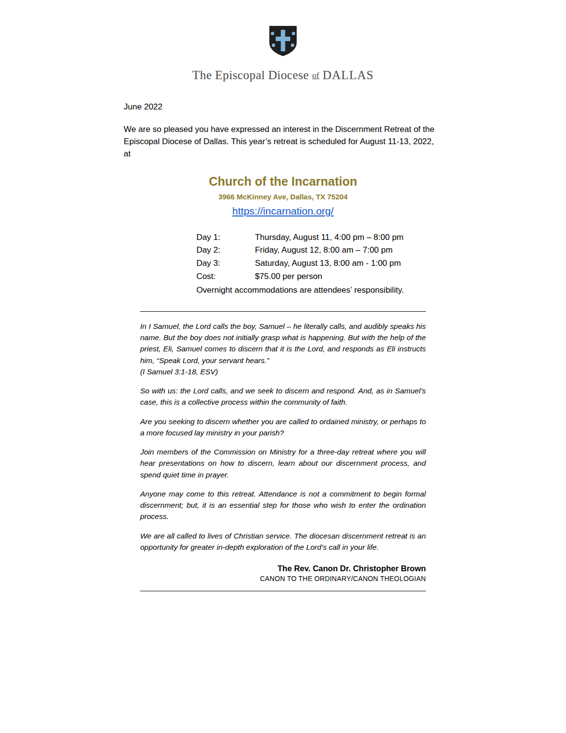The Episcopal Diocese of DALLAS
June 2022
We are so pleased you have expressed an interest in the Discernment Retreat of the Episcopal Diocese of Dallas. This year’s retreat is scheduled for August 11-13, 2022, at
Church of the Incarnation
3966 McKinney Ave, Dallas, TX 75204
https://incarnation.org/
| Day 1: | Thursday, August 11, 4:00 pm – 8:00 pm |
| Day 2: | Friday, August 12, 8:00 am – 7:00 pm |
| Day 3: | Saturday, August 13, 8:00 am - 1:00 pm |
| Cost: | $75.00 per person |
Overnight accommodations are attendees’ responsibility.
In I Samuel, the Lord calls the boy, Samuel – he literally calls, and audibly speaks his name. But the boy does not initially grasp what is happening. But with the help of the priest, Eli, Samuel comes to discern that it is the Lord, and responds as Eli instructs him, “Speak Lord, your servant hears.”
(I Samuel 3:1-18, ESV)
So with us: the Lord calls, and we seek to discern and respond. And, as in Samuel’s case, this is a collective process within the community of faith.
Are you seeking to discern whether you are called to ordained ministry, or perhaps to a more focused lay ministry in your parish?
Join members of the Commission on Ministry for a three-day retreat where you will hear presentations on how to discern, learn about our discernment process, and spend quiet time in prayer.
Anyone may come to this retreat. Attendance is not a commitment to begin formal discernment; but, it is an essential step for those who wish to enter the ordination process.
We are all called to lives of Christian service. The diocesan discernment retreat is an opportunity for greater in-depth exploration of the Lord’s call in your life.
The Rev. Canon Dr. Christopher Brown
CANON TO THE ORDINARY/CANON THEOLOGIAN